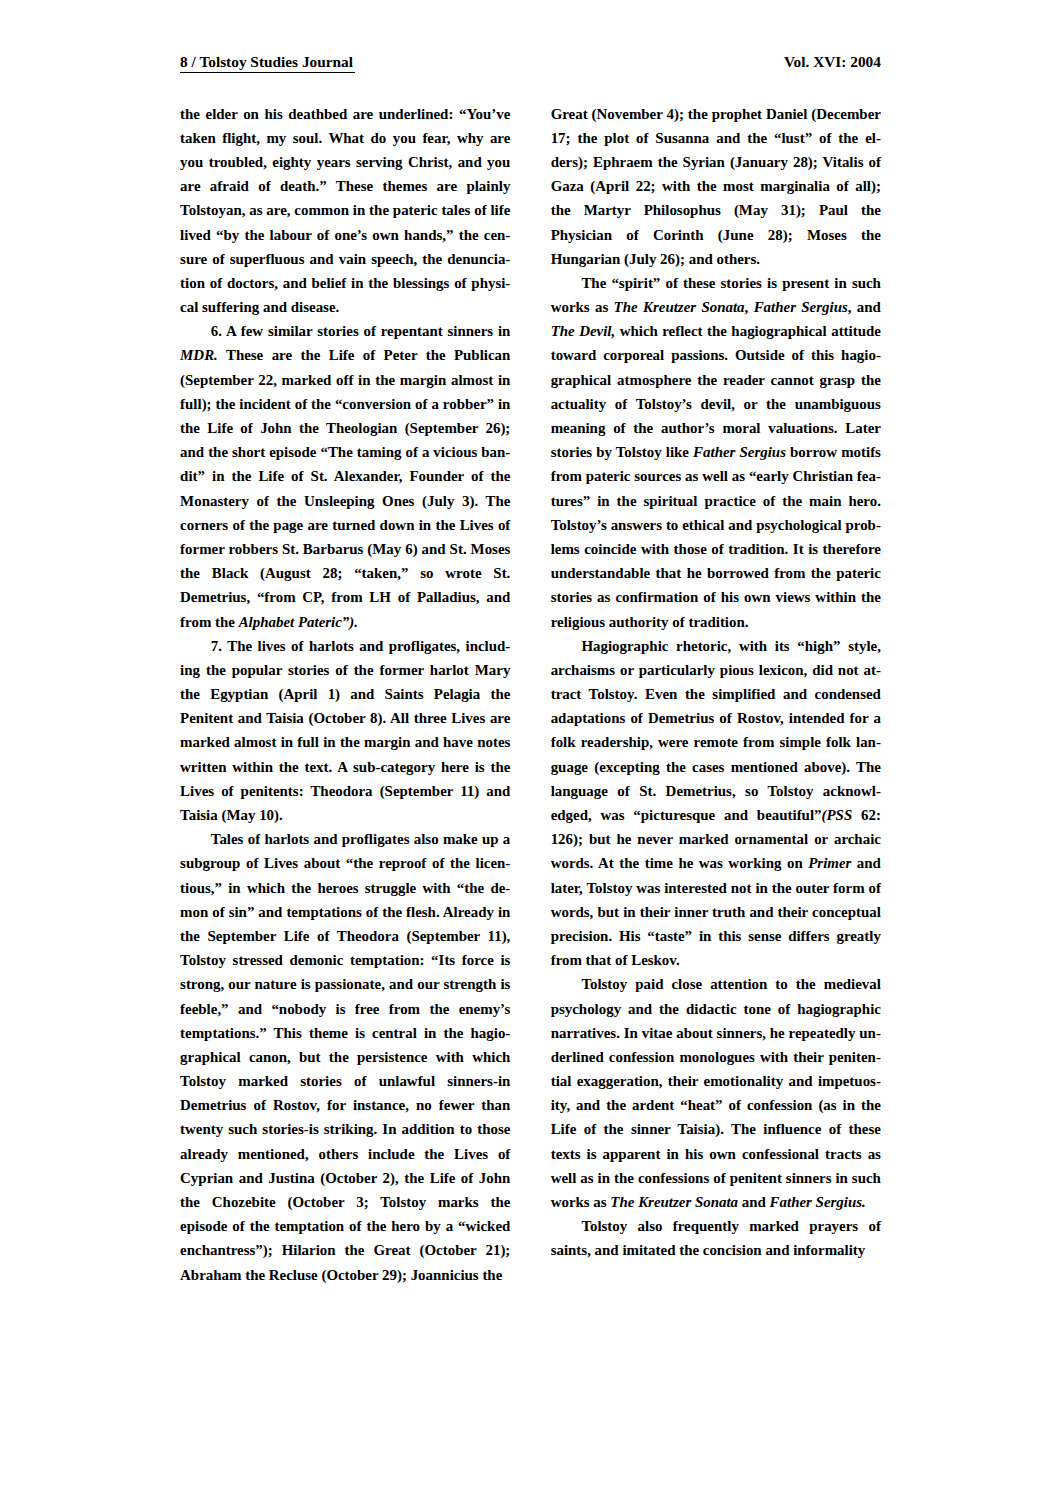8 / Tolstoy Studies Journal Vol. XVI: 2004
the elder on his deathbed are underlined: “You’ve taken flight, my soul. What do you fear, why are you troubled, eighty years serving Christ, and you are afraid of death.” These themes are plainly Tolstoyan, as are, common in the pateric tales of life lived “by the labour of one’s own hands,” the censure of superfluous and vain speech, the denunciation of doctors, and belief in the blessings of physical suffering and disease.
6. A few similar stories of repentant sinners in MDR. These are the Life of Peter the Publican (September 22, marked off in the margin almost in full); the incident of the “conversion of a robber” in the Life of John the Theologian (September 26); and the short episode “The taming of a vicious bandit” in the Life of St. Alexander, Founder of the Monastery of the Unsleeping Ones (July 3). The corners of the page are turned down in the Lives of former robbers St. Barbarus (May 6) and St. Moses the Black (August 28; “taken,” so wrote St. Demetrius, “from CP, from LH of Palladius, and from the Alphabet Pateric”).
7. The lives of harlots and profligates, including the popular stories of the former harlot Mary the Egyptian (April 1) and Saints Pelagia the Penitent and Taisia (October 8). All three Lives are marked almost in full in the margin and have notes written within the text. A sub-category here is the Lives of penitents: Theodora (September 11) and Taisia (May 10).
Tales of harlots and profligates also make up a subgroup of Lives about “the reproof of the licentious,” in which the heroes struggle with “the demon of sin” and temptations of the flesh. Already in the September Life of Theodora (September 11), Tolstoy stressed demonic temptation: “Its force is strong, our nature is passionate, and our strength is feeble,” and “nobody is free from the enemy’s temptations.” This theme is central in the hagiographical canon, but the persistence with which Tolstoy marked stories of unlawful sinners-in Demetrius of Rostov, for instance, no fewer than twenty such stories-is striking. In addition to those already mentioned, others include the Lives of Cyprian and Justina (October 2), the Life of John the Chozebite (October 3; Tolstoy marks the episode of the temptation of the hero by a “wicked enchantress”); Hilarion the Great (October 21); Abraham the Recluse (October 29); Joannicius the
Great (November 4); the prophet Daniel (December 17; the plot of Susanna and the “lust” of the elders); Ephraem the Syrian (January 28); Vitalis of Gaza (April 22; with the most marginalia of all); the Martyr Philosophus (May 31); Paul the Physician of Corinth (June 28); Moses the Hungarian (July 26); and others.
The “spirit” of these stories is present in such works as The Kreutzer Sonata, Father Sergius, and The Devil, which reflect the hagiographical attitude toward corporeal passions. Outside of this hagiographical atmosphere the reader cannot grasp the actuality of Tolstoy’s devil, or the unambiguous meaning of the author’s moral valuations. Later stories by Tolstoy like Father Sergius borrow motifs from pateric sources as well as “early Christian features” in the spiritual practice of the main hero. Tolstoy’s answers to ethical and psychological problems coincide with those of tradition. It is therefore understandable that he borrowed from the pateric stories as confirmation of his own views within the religious authority of tradition.
Hagiographic rhetoric, with its “high” style, archaisms or particularly pious lexicon, did not attract Tolstoy. Even the simplified and condensed adaptations of Demetrius of Rostov, intended for a folk readership, were remote from simple folk language (excepting the cases mentioned above). The language of St. Demetrius, so Tolstoy acknowledged, was “picturesque and beautiful”(PSS 62: 126); but he never marked ornamental or archaic words. At the time he was working on Primer and later, Tolstoy was interested not in the outer form of words, but in their inner truth and their conceptual precision. His “taste” in this sense differs greatly from that of Leskov.
Tolstoy paid close attention to the medieval psychology and the didactic tone of hagiographic narratives. In vitae about sinners, he repeatedly underlined confession monologues with their penitential exaggeration, their emotionality and impetuosity, and the ardent “heat” of confession (as in the Life of the sinner Taisia). The influence of these texts is apparent in his own confessional tracts as well as in the confessions of penitent sinners in such works as The Kreutzer Sonata and Father Sergius.
Tolstoy also frequently marked prayers of saints, and imitated the concision and informality